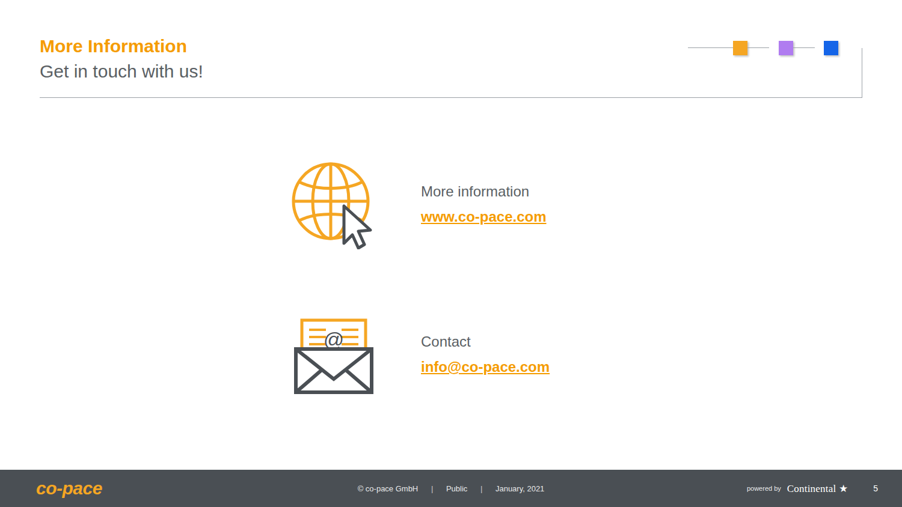More Information
Get in touch with us!
More information www.co-pace.com
@
Contact info@co-pace.com
co-pace
© co-pace GmbH | Public | January, 2021
powered by Continental ★
5